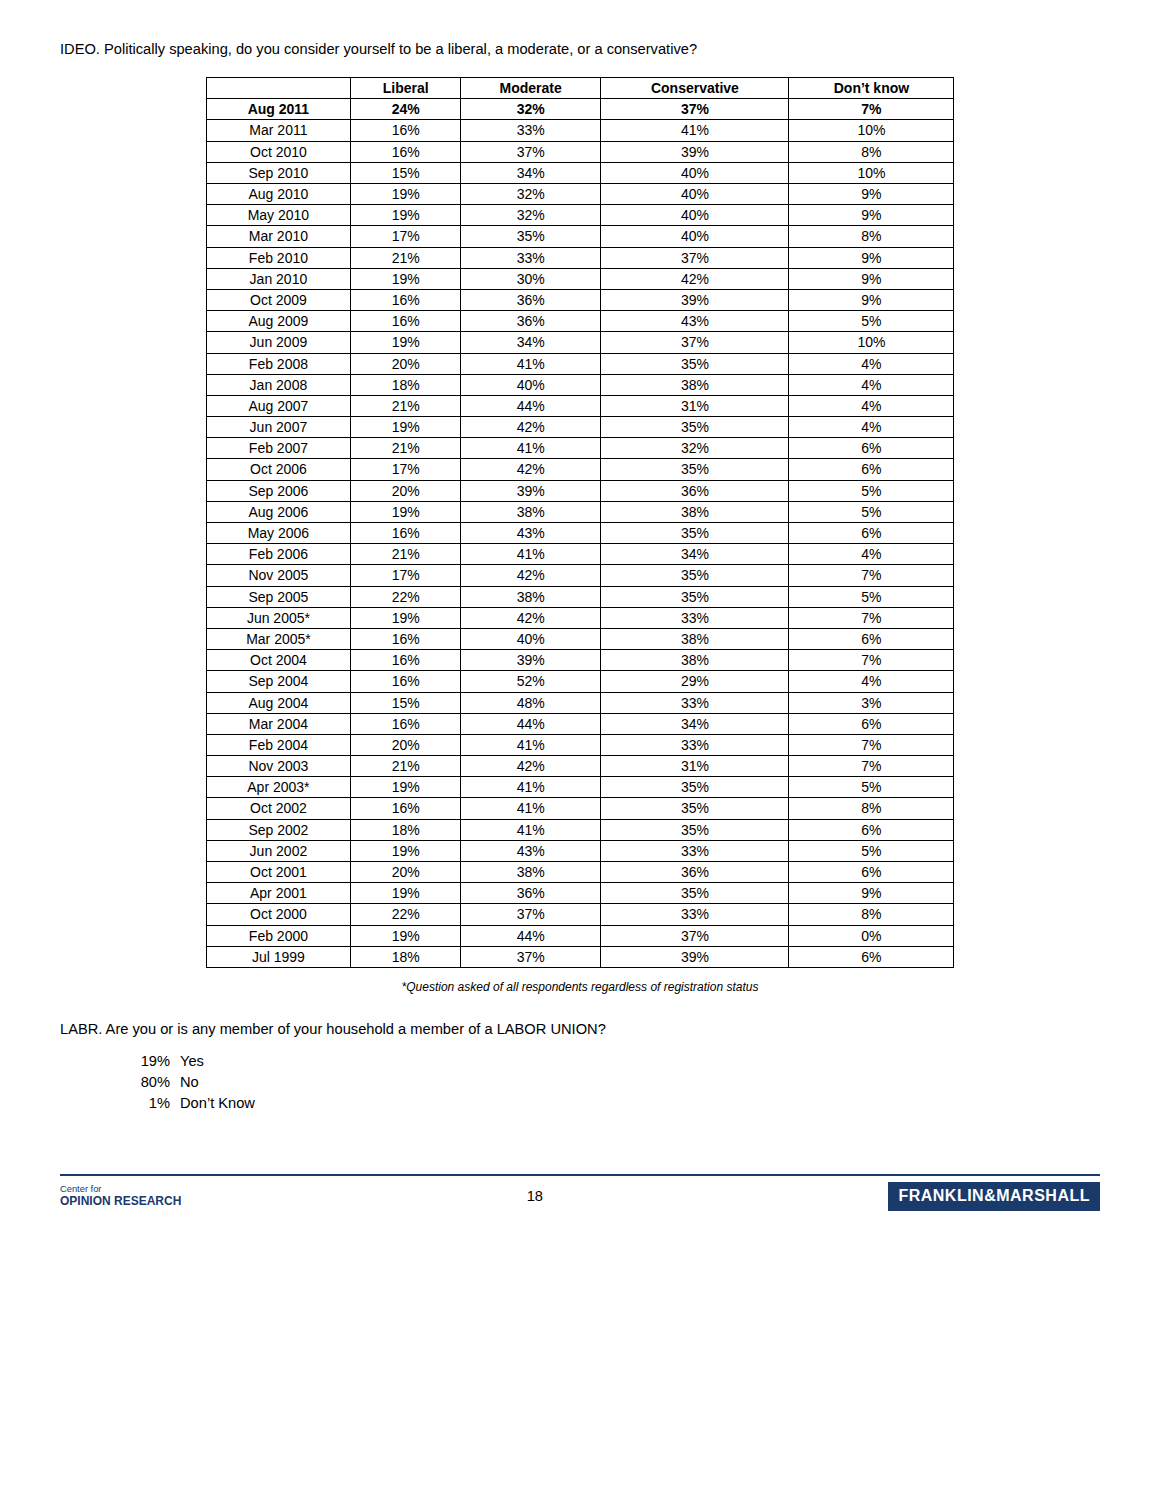IDEO. Politically speaking, do you consider yourself to be a liberal, a moderate, or a conservative?
| | Liberal | Moderate | Conservative | Don’t know |
| --- | --- | --- | --- | --- |
| Aug 2011 | 24% | 32% | 37% | 7% |
| Mar 2011 | 16% | 33% | 41% | 10% |
| Oct 2010 | 16% | 37% | 39% | 8% |
| Sep 2010 | 15% | 34% | 40% | 10% |
| Aug 2010 | 19% | 32% | 40% | 9% |
| May 2010 | 19% | 32% | 40% | 9% |
| Mar 2010 | 17% | 35% | 40% | 8% |
| Feb 2010 | 21% | 33% | 37% | 9% |
| Jan 2010 | 19% | 30% | 42% | 9% |
| Oct 2009 | 16% | 36% | 39% | 9% |
| Aug 2009 | 16% | 36% | 43% | 5% |
| Jun 2009 | 19% | 34% | 37% | 10% |
| Feb 2008 | 20% | 41% | 35% | 4% |
| Jan 2008 | 18% | 40% | 38% | 4% |
| Aug 2007 | 21% | 44% | 31% | 4% |
| Jun 2007 | 19% | 42% | 35% | 4% |
| Feb 2007 | 21% | 41% | 32% | 6% |
| Oct 2006 | 17% | 42% | 35% | 6% |
| Sep 2006 | 20% | 39% | 36% | 5% |
| Aug 2006 | 19% | 38% | 38% | 5% |
| May 2006 | 16% | 43% | 35% | 6% |
| Feb 2006 | 21% | 41% | 34% | 4% |
| Nov 2005 | 17% | 42% | 35% | 7% |
| Sep 2005 | 22% | 38% | 35% | 5% |
| Jun 2005* | 19% | 42% | 33% | 7% |
| Mar 2005* | 16% | 40% | 38% | 6% |
| Oct 2004 | 16% | 39% | 38% | 7% |
| Sep 2004 | 16% | 52% | 29% | 4% |
| Aug 2004 | 15% | 48% | 33% | 3% |
| Mar 2004 | 16% | 44% | 34% | 6% |
| Feb 2004 | 20% | 41% | 33% | 7% |
| Nov 2003 | 21% | 42% | 31% | 7% |
| Apr 2003* | 19% | 41% | 35% | 5% |
| Oct 2002 | 16% | 41% | 35% | 8% |
| Sep 2002 | 18% | 41% | 35% | 6% |
| Jun 2002 | 19% | 43% | 33% | 5% |
| Oct 2001 | 20% | 38% | 36% | 6% |
| Apr 2001 | 19% | 36% | 35% | 9% |
| Oct 2000 | 22% | 37% | 33% | 8% |
| Feb 2000 | 19% | 44% | 37% | 0% |
| Jul 1999 | 18% | 37% | 39% | 6% |
*Question asked of all respondents regardless of registration status
LABR. Are you or is any member of your household a member of a LABOR UNION?
| 19% | Yes |
| 80% | No |
| 1% | Don’t Know |
Center for OPINION RESEARCH
18
FRANKLIN&MARSHALL